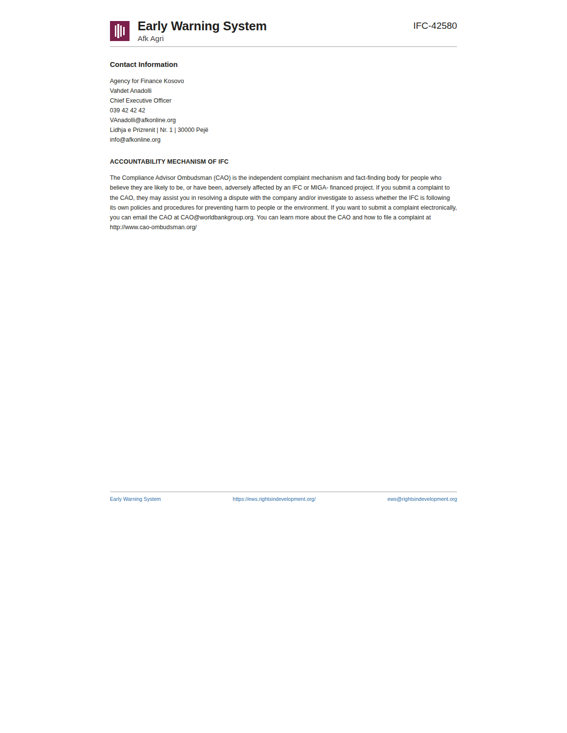Early Warning System
Afk Agri
IFC-42580
Contact Information
Agency for Finance Kosovo
Vahdet Anadolli
Chief Executive Officer
039 42 42 42
VAnadolli@afkonline.org
Lidhja e Prizrenit | Nr. 1 | 30000 Pejë
info@afkonline.org
ACCOUNTABILITY MECHANISM OF IFC
The Compliance Advisor Ombudsman (CAO) is the independent complaint mechanism and fact-finding body for people who believe they are likely to be, or have been, adversely affected by an IFC or MIGA- financed project. If you submit a complaint to the CAO, they may assist you in resolving a dispute with the company and/or investigate to assess whether the IFC is following its own policies and procedures for preventing harm to people or the environment. If you want to submit a complaint electronically, you can email the CAO at CAO@worldbankgroup.org. You can learn more about the CAO and how to file a complaint at http://www.cao-ombudsman.org/
Early Warning System
https://ews.rightsindevelopment.org/
ews@rightsindevelopment.org